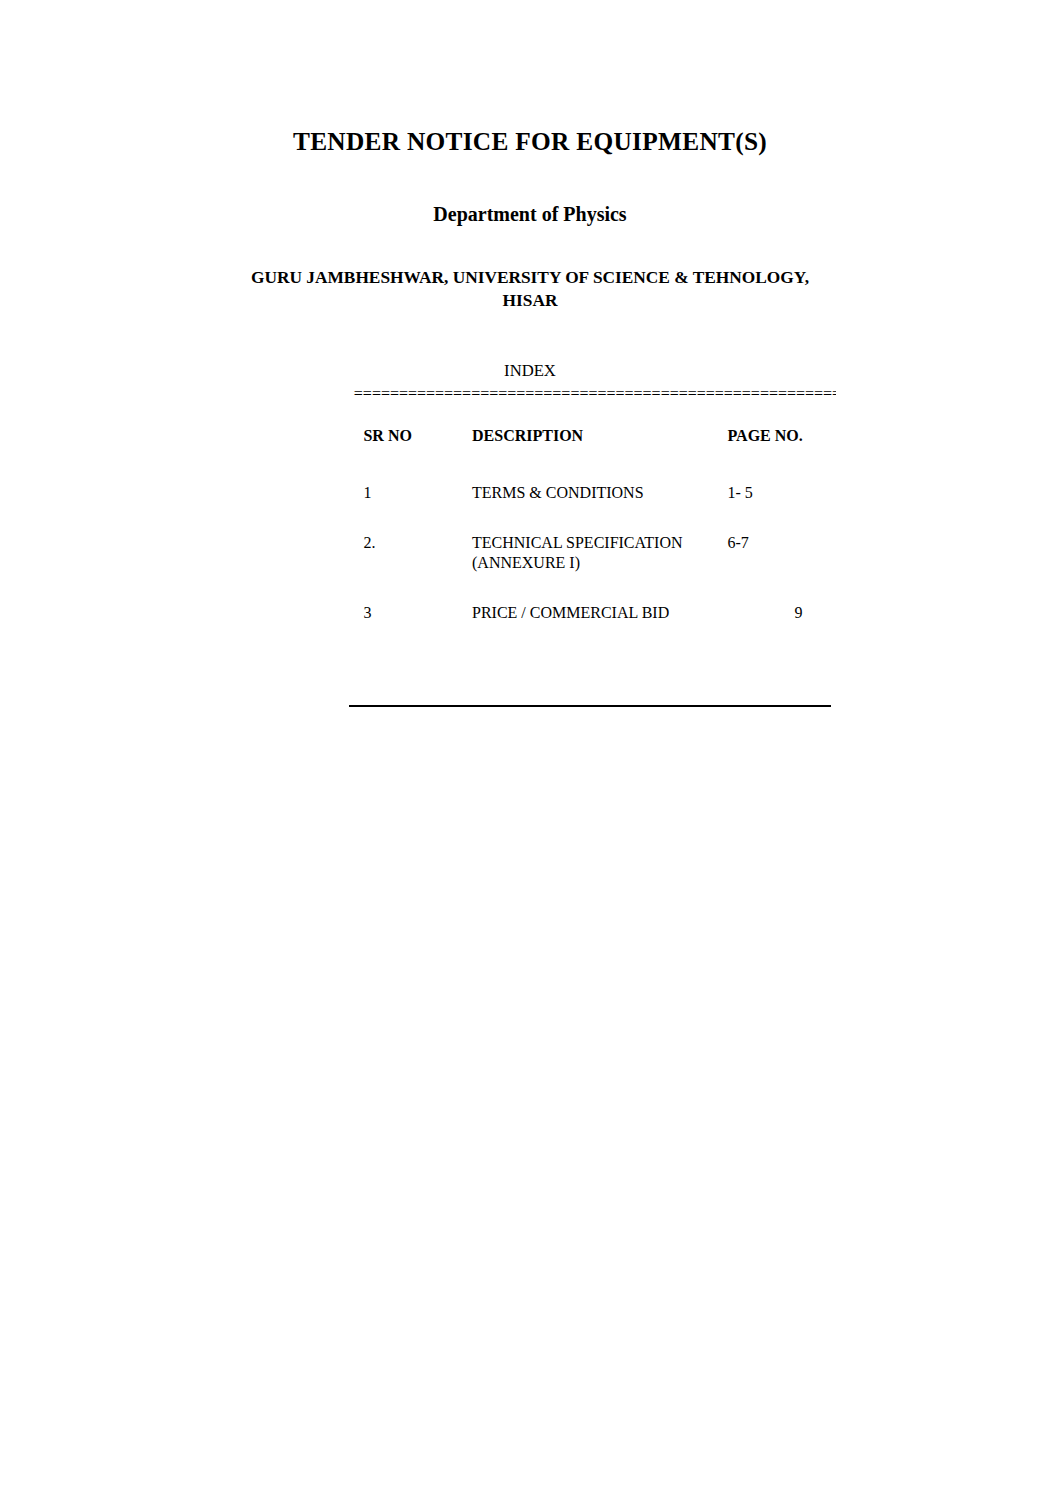TENDER NOTICE FOR EQUIPMENT(S)
Department of Physics
GURU JAMBHESHWAR, UNIVERSITY OF SCIENCE & TEHNOLOGY, HISAR
INDEX
==========================================================
| SR NO | DESCRIPTION | PAGE NO. |
| --- | --- | --- |
| 1 | TERMS & CONDITIONS | 1- 5 |
| 2. | TECHNICAL SPECIFICATION (ANNEXURE I) | 6-7 |
| 3 | PRICE / COMMERCIAL BID | 9 |